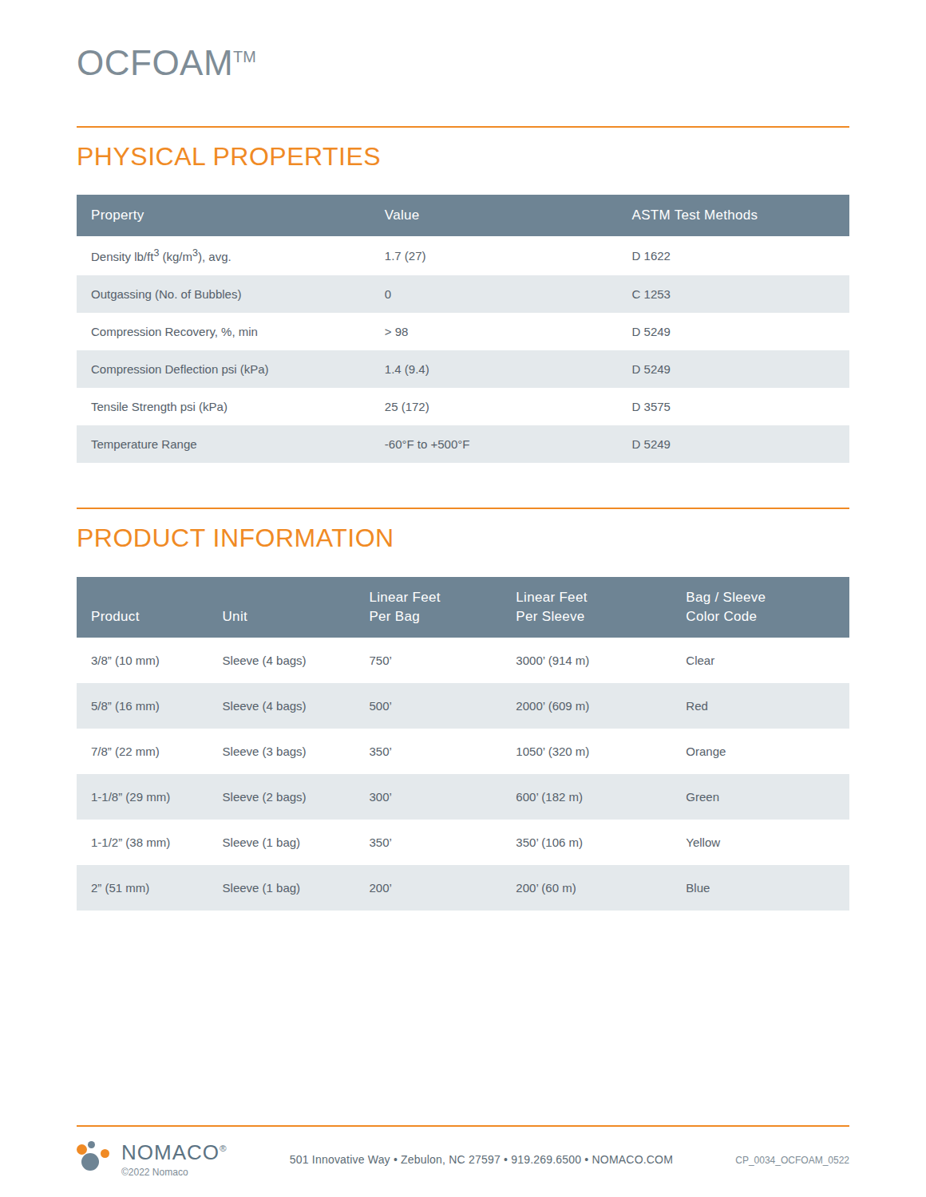OCFOAMTM
PHYSICAL PROPERTIES
| Property | Value | ASTM Test Methods |
| --- | --- | --- |
| Density lb/ft 3 (kg/m 3 ), avg. | 1.7 (27) | D 1622 |
| Outgassing (No. of Bubbles) | 0 | C 1253 |
| Compression Recovery, %, min | > 98 | D 5249 |
| Compression Deflection psi (kPa) | 1.4 (9.4) | D 5249 |
| Tensile Strength psi (kPa) | 25 (172) | D 3575 |
| Temperature Range | -60°F to +500°F | D 5249 |
PRODUCT INFORMATION
| Product | Unit | Linear Feet Per Bag | Linear Feet Per Sleeve | Bag / Sleeve Color Code |
| --- | --- | --- | --- | --- |
| 3/8” (10 mm) | Sleeve (4 bags) | 750’ | 3000’ (914 m) | Clear |
| 5/8” (16 mm) | Sleeve (4 bags) | 500’ | 2000’ (609 m) | Red |
| 7/8” (22 mm) | Sleeve (3 bags) | 350’ | 1050’ (320 m) | Orange |
| 1-1/8” (29 mm) | Sleeve (2 bags) | 300’ | 600’ (182 m) | Green |
| 1-1/2” (38 mm) | Sleeve (1 bag) | 350’ | 350’ (106 m) | Yellow |
| 2” (51 mm) | Sleeve (1 bag) | 200’ | 200’ (60 m) | Blue |
NOMACO®
©2022 Nomaco
501 Innovative Way • Zebulon, NC 27597 • 919.269.6500 • NOMACO.COM
CP_0034_OCFOAM_0522